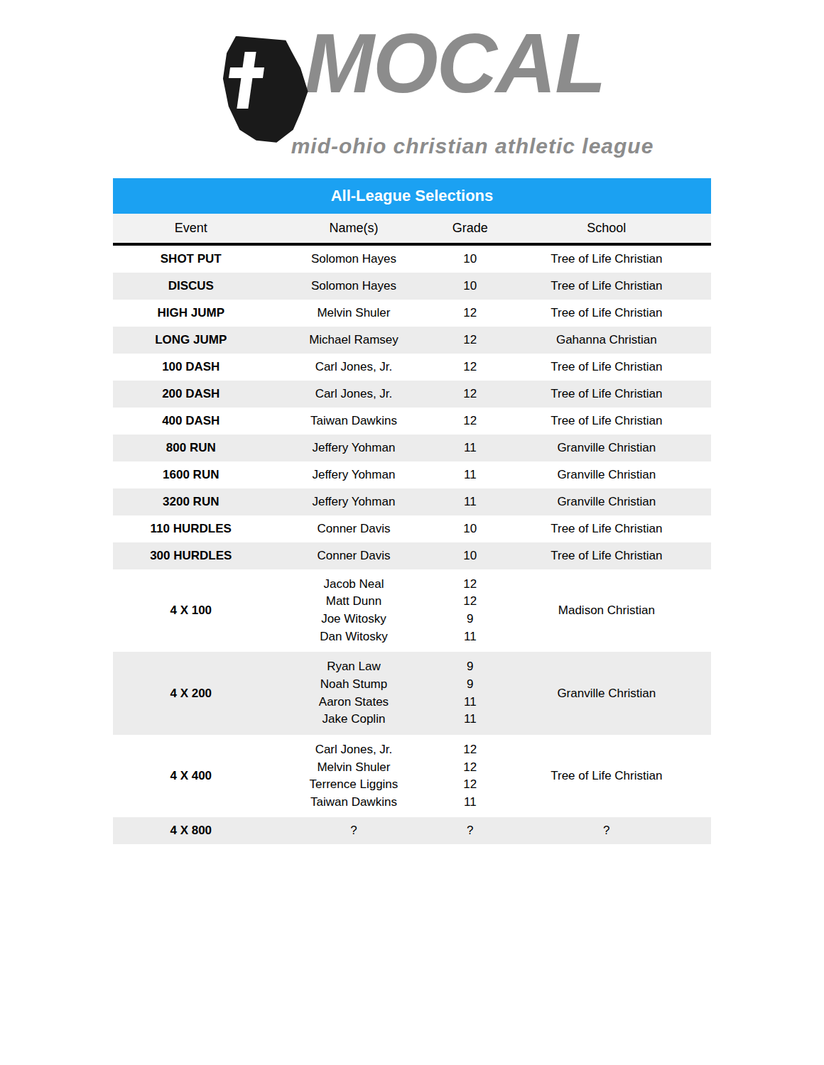MOCAL
mid-ohio christian athletic league
All-League Selections
| Event | Name(s) | Grade | School |
| --- | --- | --- | --- |
| SHOT PUT | Solomon Hayes | 10 | Tree of Life Christian |
| DISCUS | Solomon Hayes | 10 | Tree of Life Christian |
| HIGH JUMP | Melvin Shuler | 12 | Tree of Life Christian |
| LONG JUMP | Michael Ramsey | 12 | Gahanna Christian |
| 100 DASH | Carl Jones, Jr. | 12 | Tree of Life Christian |
| 200 DASH | Carl Jones, Jr. | 12 | Tree of Life Christian |
| 400 DASH | Taiwan Dawkins | 12 | Tree of Life Christian |
| 800 RUN | Jeffery Yohman | 11 | Granville Christian |
| 1600 RUN | Jeffery Yohman | 11 | Granville Christian |
| 3200 RUN | Jeffery Yohman | 11 | Granville Christian |
| 110 HURDLES | Conner Davis | 10 | Tree of Life Christian |
| 300 HURDLES | Conner Davis | 10 | Tree of Life Christian |
| 4 X 100 | Jacob Neal Matt Dunn Joe Witosky Dan Witosky | 12 12 9 11 | Madison Christian |
| 4 X 200 | Ryan Law Noah Stump Aaron States Jake Coplin | 9 9 11 11 | Granville Christian |
| 4 X 400 | Carl Jones, Jr. Melvin Shuler Terrence Liggins Taiwan Dawkins | 12 12 12 11 | Tree of Life Christian |
| 4 X 800 | ? | ? | ? |